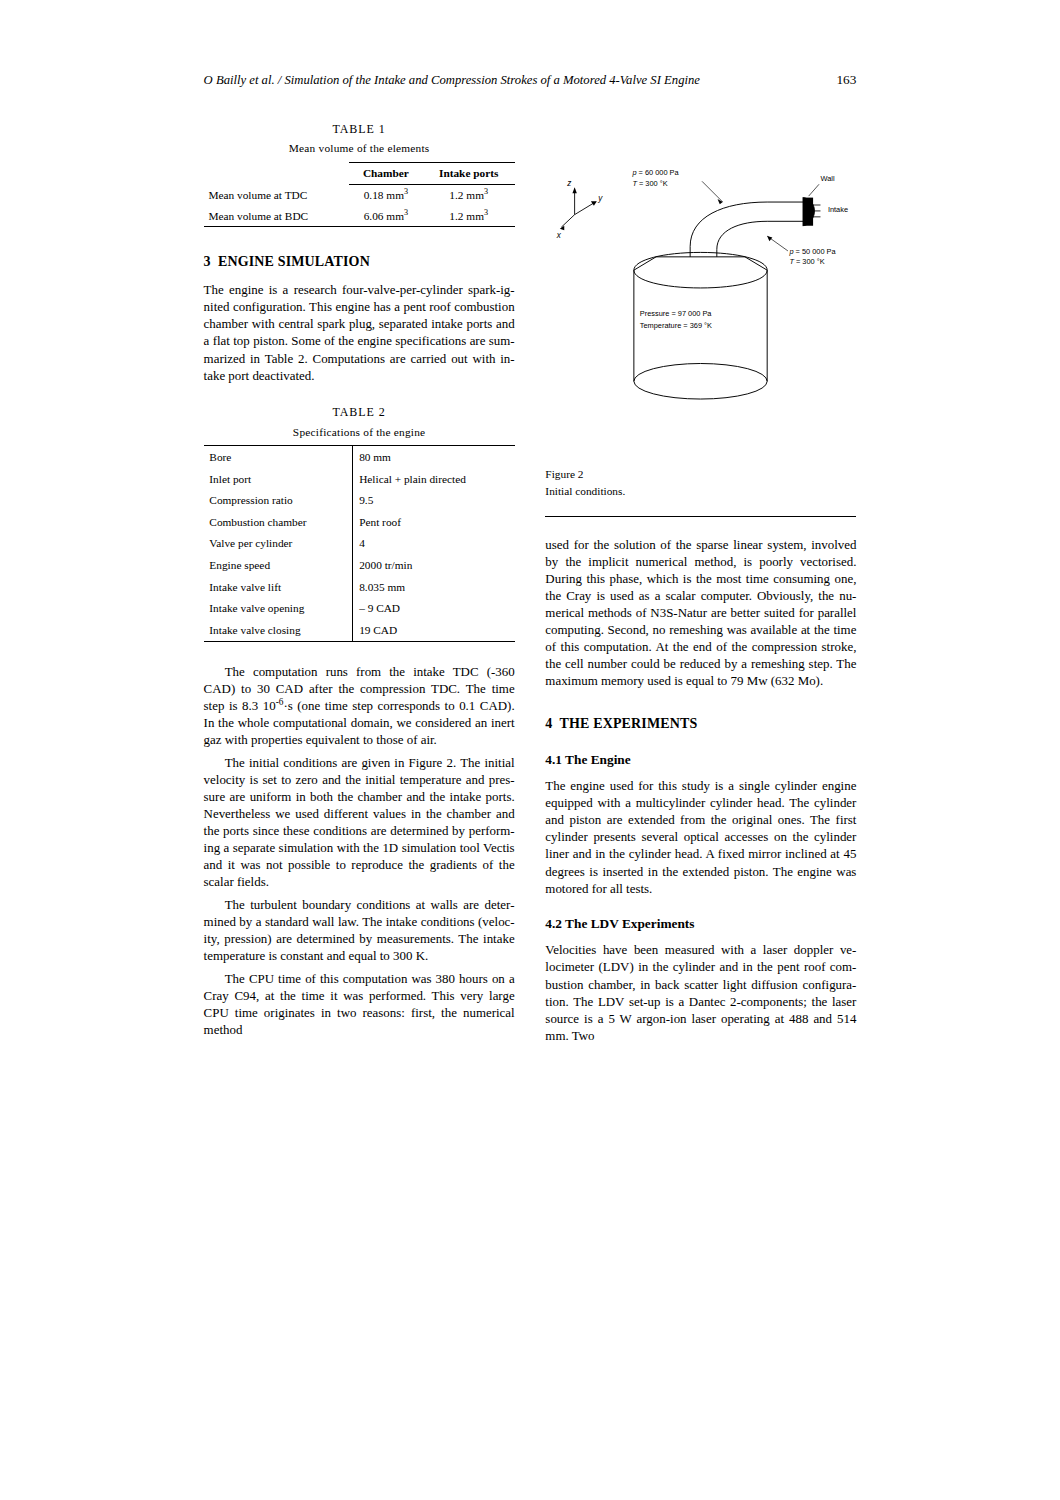O Bailly et al. / Simulation of the Intake and Compression Strokes of a Motored 4-Valve SI Engine 163
TABLE 1 Mean volume of the elements
| | Chamber | Intake ports |
| --- | --- | --- |
| Mean volume at TDC | 0.18 mm 3 | 1.2 mm 3 |
| Mean volume at BDC | 6.06 mm 3 | 1.2 mm 3 |
3 ENGINE SIMULATION
The engine is a research four-valve-per-cylinder spark-ignited configuration. This engine has a pent roof combustion chamber with central spark plug, separated intake ports and a flat top piston. Some of the engine specifications are summarized in Table 2. Computations are carried out with intake port deactivated.
TABLE 2 Specifications of the engine
| Bore | 80 mm |
| Inlet port | Helical + plain directed |
| Compression ratio | 9.5 |
| Combustion chamber | Pent roof |
| Valve per cylinder | 4 |
| Engine speed | 2000 tr/min |
| Intake valve lift | 8.035 mm |
| Intake valve opening | – 9 CAD |
| Intake valve closing | 19 CAD |
The computation runs from the intake TDC (-360 CAD) to 30 CAD after the compression TDC. The time step is 8.3 10-6·s (one time step corresponds to 0.1 CAD). In the whole computational domain, we considered an inert gaz with properties equivalent to those of air.
The initial conditions are given in Figure 2. The initial velocity is set to zero and the initial temperature and pressure are uniform in both the chamber and the intake ports. Nevertheless we used different values in the chamber and the ports since these conditions are determined by performing a separate simulation with the 1D simulation tool Vectis and it was not possible to reproduce the gradients of the scalar fields.
The turbulent boundary conditions at walls are determined by a standard wall law. The intake conditions (velocity, pression) are determined by measurements. The intake temperature is constant and equal to 300 K.
The CPU time of this computation was 380 hours on a Cray C94, at the time it was performed. This very large CPU time originates in two reasons: first, the numerical method
z y x Wall Intake p = 60 000 Pa T = 300 °K p = 50 000 Pa T = 300 °K Pressure = 97 000 Pa Temperature = 369 °K
Figure 2 Initial conditions.
used for the solution of the sparse linear system, involved by the implicit numerical method, is poorly vectorised. During this phase, which is the most time consuming one, the Cray is used as a scalar computer. Obviously, the numerical methods of N3S-Natur are better suited for parallel computing. Second, no remeshing was available at the time of this computation. At the end of the compression stroke, the cell number could be reduced by a remeshing step. The maximum memory used is equal to 79 Mw (632 Mo).
4 THE EXPERIMENTS
4.1 The Engine
The engine used for this study is a single cylinder engine equipped with a multicylinder cylinder head. The cylinder and piston are extended from the original ones. The first cylinder presents several optical accesses on the cylinder liner and in the cylinder head. A fixed mirror inclined at 45 degrees is inserted in the extended piston. The engine was motored for all tests.
4.2 The LDV Experiments
Velocities have been measured with a laser doppler velocimeter (LDV) in the cylinder and in the pent roof combustion chamber, in back scatter light diffusion configuration. The LDV set-up is a Dantec 2-components; the laser source is a 5 W argon-ion laser operating at 488 and 514 mm. Two